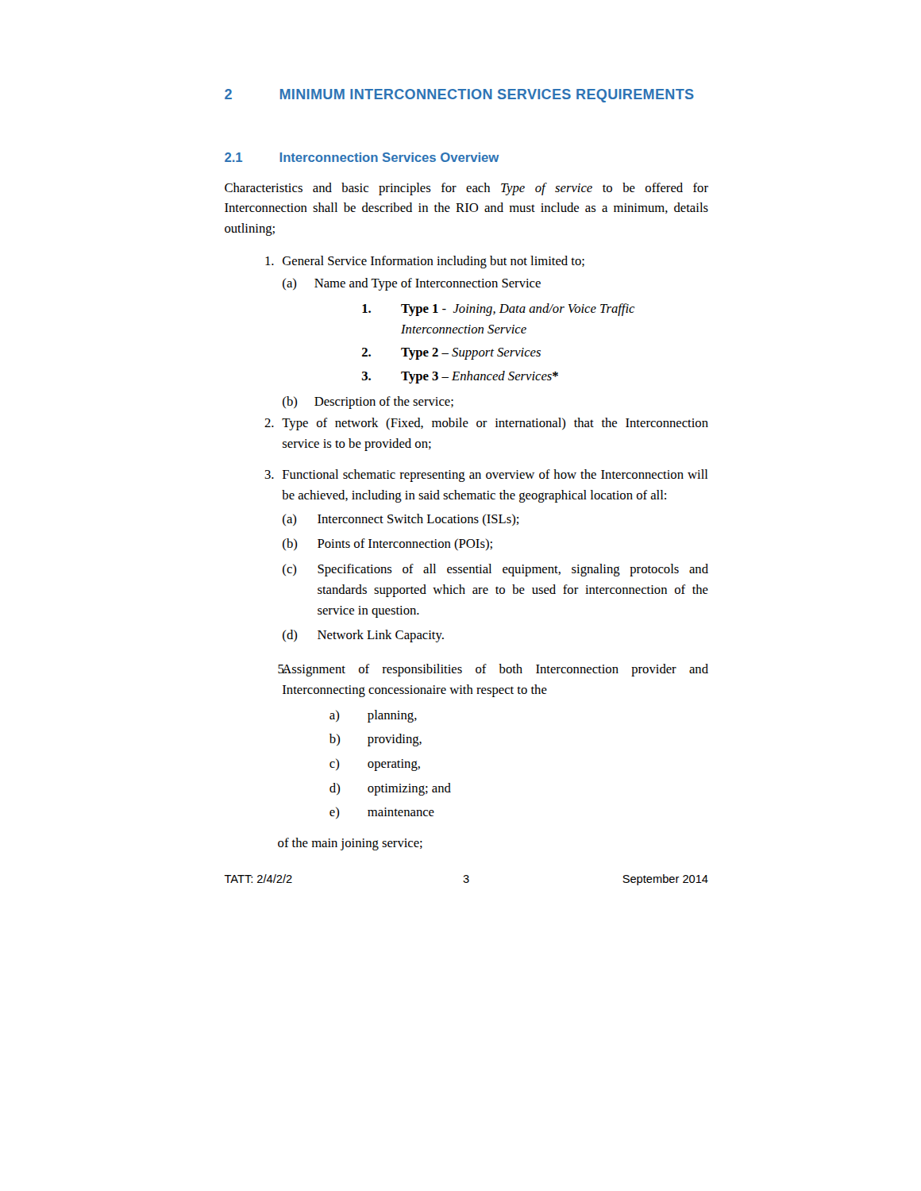2 MINIMUM INTERCONNECTION SERVICES REQUIREMENTS
2.1 Interconnection Services Overview
Characteristics and basic principles for each Type of service to be offered for Interconnection shall be described in the RIO and must include as a minimum, details outlining;
General Service Information including but not limited to;
Name and Type of Interconnection Service
Type 1 - Joining, Data and/or Voice Traffic Interconnection Service
Type 2 – Support Services
Type 3 – Enhanced Services*
Description of the service;
Type of network (Fixed, mobile or international) that the Interconnection service is to be provided on;
Functional schematic representing an overview of how the Interconnection will be achieved, including in said schematic the geographical location of all:
Interconnect Switch Locations (ISLs);
Points of Interconnection (POIs);
Specifications of all essential equipment, signaling protocols and standards supported which are to be used for interconnection of the service in question.
Network Link Capacity.
Assignment of responsibilities of both Interconnection provider and Interconnecting concessionaire with respect to the
planning,
providing,
operating,
optimizing; and
maintenance
of the main joining service;
TATT: 2/4/2/2 3 September 2014